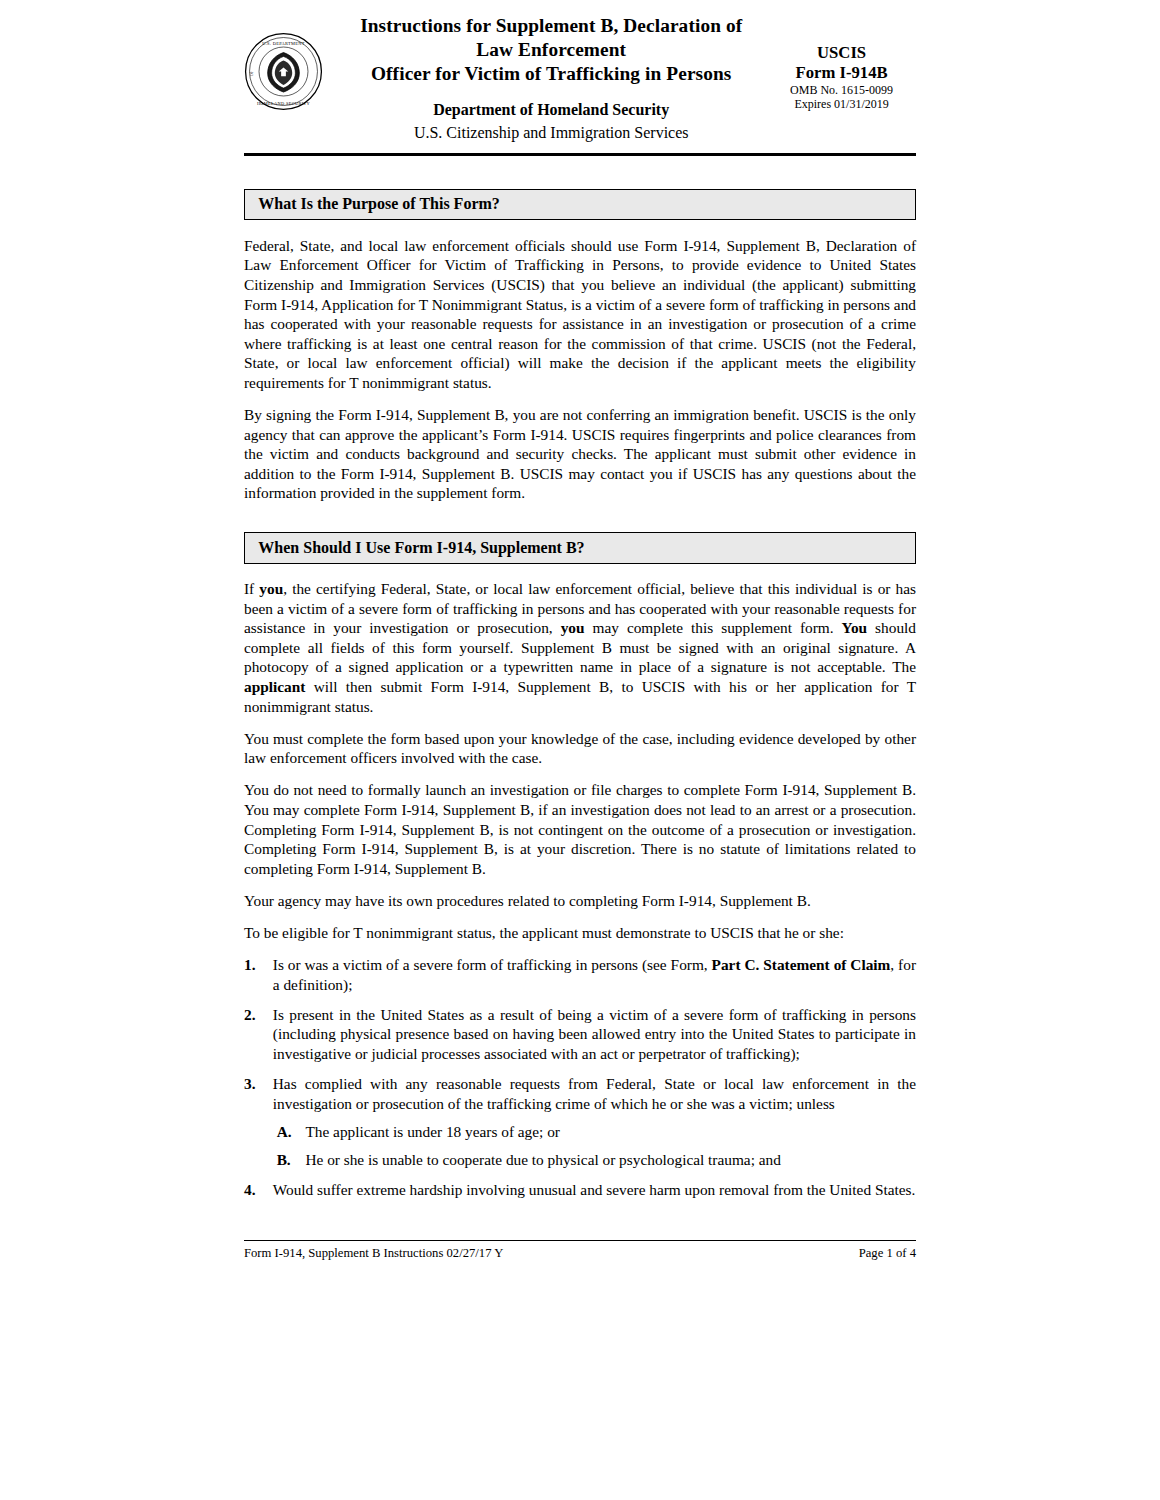U.S. DEPARTMENT HOMELAND SECURITY OF
USCIS
Form I-914B
OMB No. 1615-0099
Expires 01/31/2019
Instructions for Supplement B, Declaration of Law Enforcement
Officer for Victim of Trafficking in Persons
Department of Homeland Security
U.S. Citizenship and Immigration Services
What Is the Purpose of This Form?
Federal, State, and local law enforcement officials should use Form I-914, Supplement B, Declaration of Law Enforcement Officer for Victim of Trafficking in Persons, to provide evidence to United States Citizenship and Immigration Services (USCIS) that you believe an individual (the applicant) submitting Form I-914, Application for T Nonimmigrant Status, is a victim of a severe form of trafficking in persons and has cooperated with your reasonable requests for assistance in an investigation or prosecution of a crime where trafficking is at least one central reason for the commission of that crime. USCIS (not the Federal, State, or local law enforcement official) will make the decision if the applicant meets the eligibility requirements for T nonimmigrant status.
By signing the Form I-914, Supplement B, you are not conferring an immigration benefit. USCIS is the only agency that can approve the applicant’s Form I-914. USCIS requires fingerprints and police clearances from the victim and conducts background and security checks. The applicant must submit other evidence in addition to the Form I-914, Supplement B. USCIS may contact you if USCIS has any questions about the information provided in the supplement form.
When Should I Use Form I-914, Supplement B?
If you, the certifying Federal, State, or local law enforcement official, believe that this individual is or has been a victim of a severe form of trafficking in persons and has cooperated with your reasonable requests for assistance in your investigation or prosecution, you may complete this supplement form. You should complete all fields of this form yourself. Supplement B must be signed with an original signature. A photocopy of a signed application or a typewritten name in place of a signature is not acceptable. The applicant will then submit Form I-914, Supplement B, to USCIS with his or her application for T nonimmigrant status.
You must complete the form based upon your knowledge of the case, including evidence developed by other law enforcement officers involved with the case.
You do not need to formally launch an investigation or file charges to complete Form I-914, Supplement B. You may complete Form I-914, Supplement B, if an investigation does not lead to an arrest or a prosecution. Completing Form I-914, Supplement B, is not contingent on the outcome of a prosecution or investigation. Completing Form I-914, Supplement B, is at your discretion. There is no statute of limitations related to completing Form I-914, Supplement B.
Your agency may have its own procedures related to completing Form I-914, Supplement B.
To be eligible for T nonimmigrant status, the applicant must demonstrate to USCIS that he or she:
Is or was a victim of a severe form of trafficking in persons (see Form, Part C. Statement of Claim, for a definition);
Is present in the United States as a result of being a victim of a severe form of trafficking in persons (including physical presence based on having been allowed entry into the United States to participate in investigative or judicial processes associated with an act or perpetrator of trafficking);
Has complied with any reasonable requests from Federal, State or local law enforcement in the investigation or prosecution of the trafficking crime of which he or she was a victim; unless
The applicant is under 18 years of age; or
He or she is unable to cooperate due to physical or psychological trauma; and
Would suffer extreme hardship involving unusual and severe harm upon removal from the United States.
Form I-914, Supplement B Instructions 02/27/17 Y
Page 1 of 4